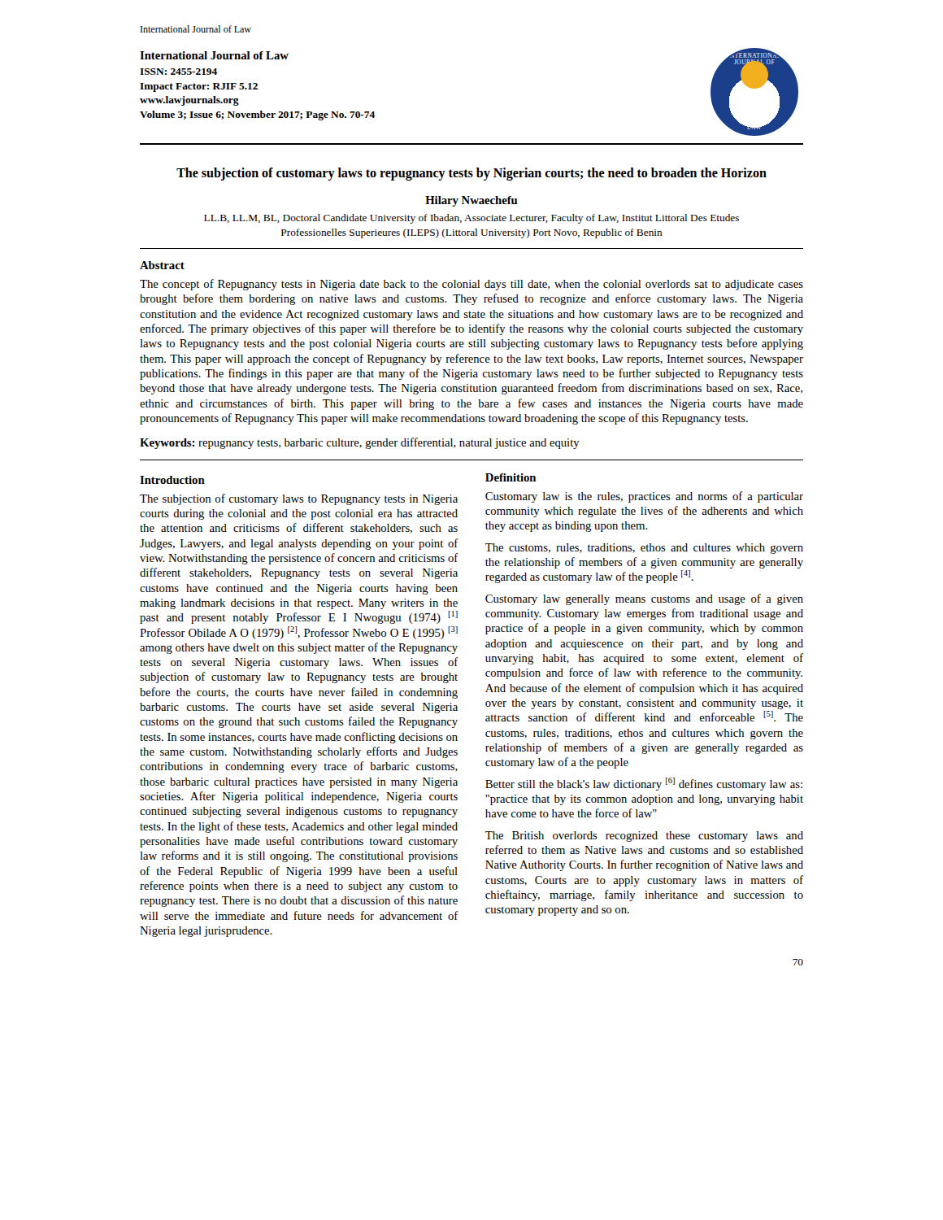International Journal of Law
International Journal of Law
ISSN: 2455-2194
Impact Factor: RJIF 5.12
www.lawjournals.org
Volume 3; Issue 6; November 2017; Page No. 70-74
INTERNATIONAL JOURNAL OF LAW
IJL
The subjection of customary laws to repugnancy tests by Nigerian courts; the need to broaden the Horizon
Hilary Nwaechefu
LL.B, LL.M, BL, Doctoral Candidate University of Ibadan, Associate Lecturer, Faculty of Law, Institut Littoral Des Etudes
Professionelles Superieures (ILEPS) (Littoral University) Port Novo, Republic of Benin
Abstract
The concept of Repugnancy tests in Nigeria date back to the colonial days till date, when the colonial overlords sat to adjudicate cases brought before them bordering on native laws and customs. They refused to recognize and enforce customary laws. The Nigeria constitution and the evidence Act recognized customary laws and state the situations and how customary laws are to be recognized and enforced. The primary objectives of this paper will therefore be to identify the reasons why the colonial courts subjected the customary laws to Repugnancy tests and the post colonial Nigeria courts are still subjecting customary laws to Repugnancy tests before applying them. This paper will approach the concept of Repugnancy by reference to the law text books, Law reports, Internet sources, Newspaper publications. The findings in this paper are that many of the Nigeria customary laws need to be further subjected to Repugnancy tests beyond those that have already undergone tests. The Nigeria constitution guaranteed freedom from discriminations based on sex, Race, ethnic and circumstances of birth. This paper will bring to the bare a few cases and instances the Nigeria courts have made pronouncements of Repugnancy This paper will make recommendations toward broadening the scope of this Repugnancy tests.
Keywords: repugnancy tests, barbaric culture, gender differential, natural justice and equity
Introduction
The subjection of customary laws to Repugnancy tests in Nigeria courts during the colonial and the post colonial era has attracted the attention and criticisms of different stakeholders, such as Judges, Lawyers, and legal analysts depending on your point of view. Notwithstanding the persistence of concern and criticisms of different stakeholders, Repugnancy tests on several Nigeria customs have continued and the Nigeria courts having been making landmark decisions in that respect. Many writers in the past and present notably Professor E I Nwogugu (1974) [1] Professor Obilade A O (1979) [2], Professor Nwebo O E (1995) [3] among others have dwelt on this subject matter of the Repugnancy tests on several Nigeria customary laws. When issues of subjection of customary law to Repugnancy tests are brought before the courts, the courts have never failed in condemning barbaric customs. The courts have set aside several Nigeria customs on the ground that such customs failed the Repugnancy tests. In some instances, courts have made conflicting decisions on the same custom. Notwithstanding scholarly efforts and Judges contributions in condemning every trace of barbaric customs, those barbaric cultural practices have persisted in many Nigeria societies. After Nigeria political independence, Nigeria courts continued subjecting several indigenous customs to repugnancy tests. In the light of these tests, Academics and other legal minded personalities have made useful contributions toward customary law reforms and it is still ongoing. The constitutional provisions of the Federal Republic of Nigeria 1999 have been a useful reference points when there is a need to subject any custom to repugnancy test. There is no doubt that a discussion of this nature will serve the immediate and future needs for advancement of Nigeria legal jurisprudence.
Definition
Customary law is the rules, practices and norms of a particular community which regulate the lives of the adherents and which they accept as binding upon them.
The customs, rules, traditions, ethos and cultures which govern the relationship of members of a given community are generally regarded as customary law of the people [4].
Customary law generally means customs and usage of a given community. Customary law emerges from traditional usage and practice of a people in a given community, which by common adoption and acquiescence on their part, and by long and unvarying habit, has acquired to some extent, element of compulsion and force of law with reference to the community. And because of the element of compulsion which it has acquired over the years by constant, consistent and community usage, it attracts sanction of different kind and enforceable [5]. The customs, rules, traditions, ethos and cultures which govern the relationship of members of a given are generally regarded as customary law of a the people
Better still the black's law dictionary [6] defines customary law as: "practice that by its common adoption and long, unvarying habit have come to have the force of law"
The British overlords recognized these customary laws and referred to them as Native laws and customs and so established Native Authority Courts. In further recognition of Native laws and customs, Courts are to apply customary laws in matters of chieftaincy, marriage, family inheritance and succession to customary property and so on.
70